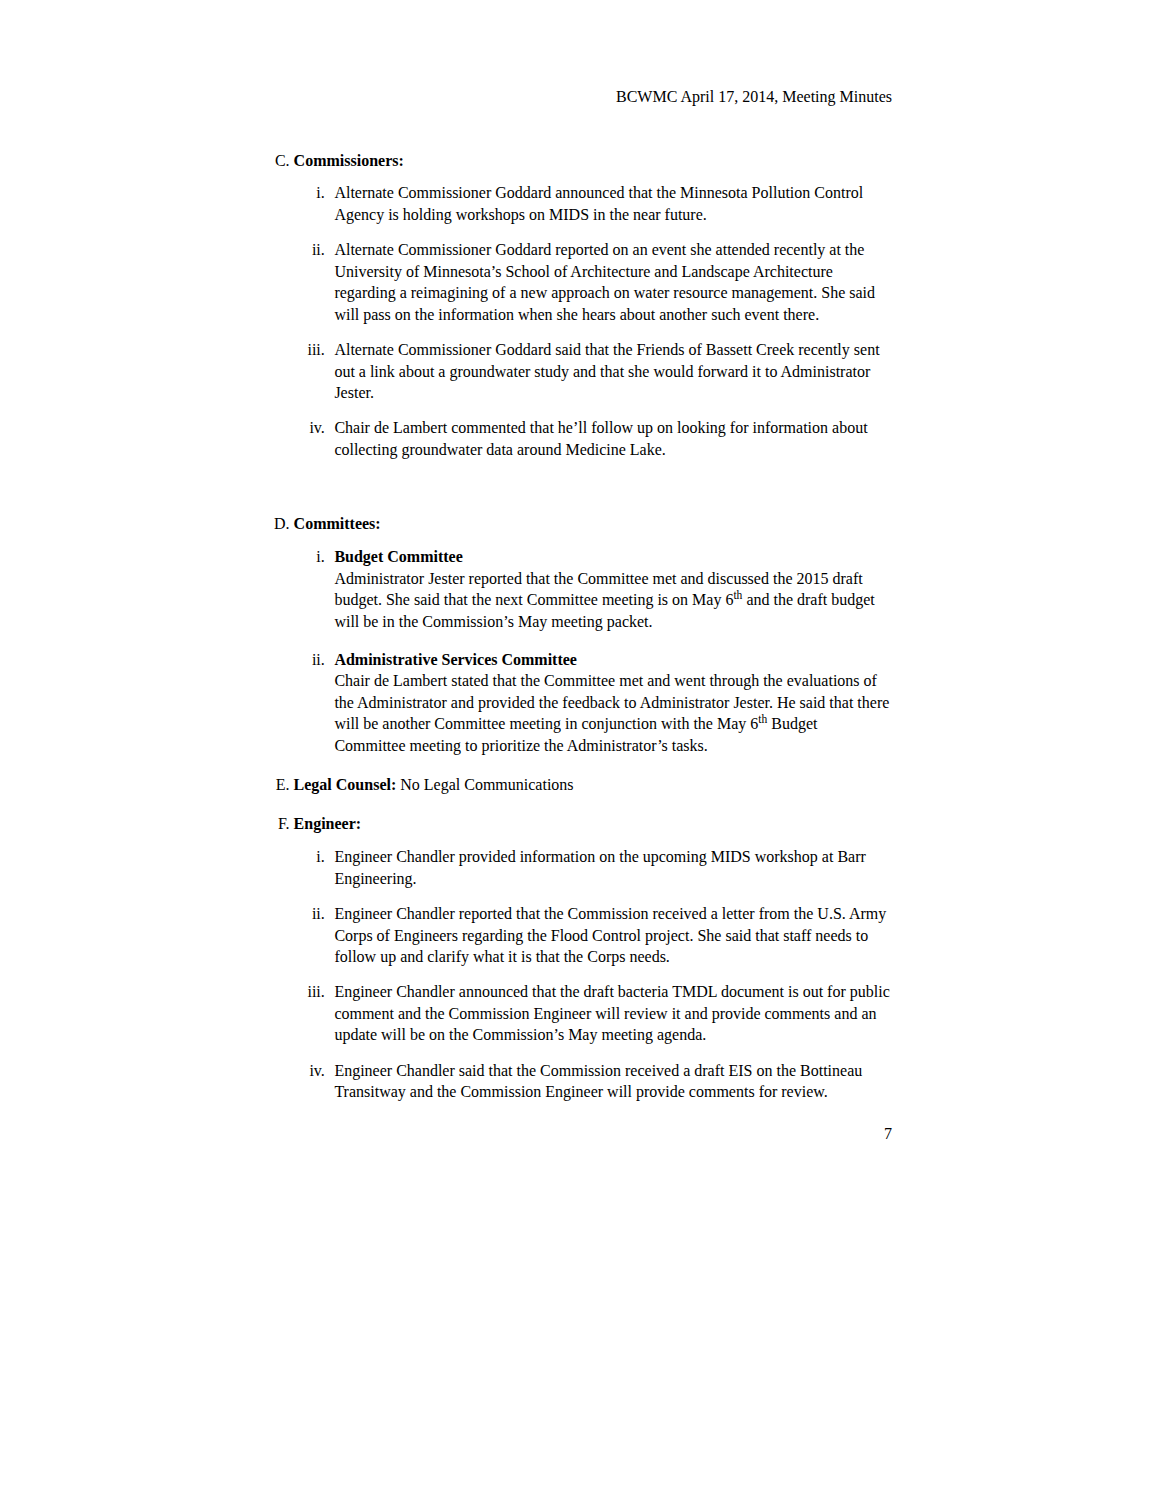BCWMC April 17, 2014, Meeting Minutes
Commissioners:
Alternate Commissioner Goddard announced that the Minnesota Pollution Control Agency is holding workshops on MIDS in the near future.
Alternate Commissioner Goddard reported on an event she attended recently at the University of Minnesota’s School of Architecture and Landscape Architecture regarding a reimagining of a new approach on water resource management. She said will pass on the information when she hears about another such event there.
Alternate Commissioner Goddard said that the Friends of Bassett Creek recently sent out a link about a groundwater study and that she would forward it to Administrator Jester.
Chair de Lambert commented that he’ll follow up on looking for information about collecting groundwater data around Medicine Lake.
Committees:
Budget Committee Administrator Jester reported that the Committee met and discussed the 2015 draft budget. She said that the next Committee meeting is on May 6th and the draft budget will be in the Commission’s May meeting packet.
Administrative Services Committee Chair de Lambert stated that the Committee met and went through the evaluations of the Administrator and provided the feedback to Administrator Jester. He said that there will be another Committee meeting in conjunction with the May 6th Budget Committee meeting to prioritize the Administrator’s tasks.
Legal Counsel: No Legal Communications
Engineer:
Engineer Chandler provided information on the upcoming MIDS workshop at Barr Engineering.
Engineer Chandler reported that the Commission received a letter from the U.S. Army Corps of Engineers regarding the Flood Control project. She said that staff needs to follow up and clarify what it is that the Corps needs.
Engineer Chandler announced that the draft bacteria TMDL document is out for public comment and the Commission Engineer will review it and provide comments and an update will be on the Commission’s May meeting agenda.
Engineer Chandler said that the Commission received a draft EIS on the Bottineau Transitway and the Commission Engineer will provide comments for review.
7